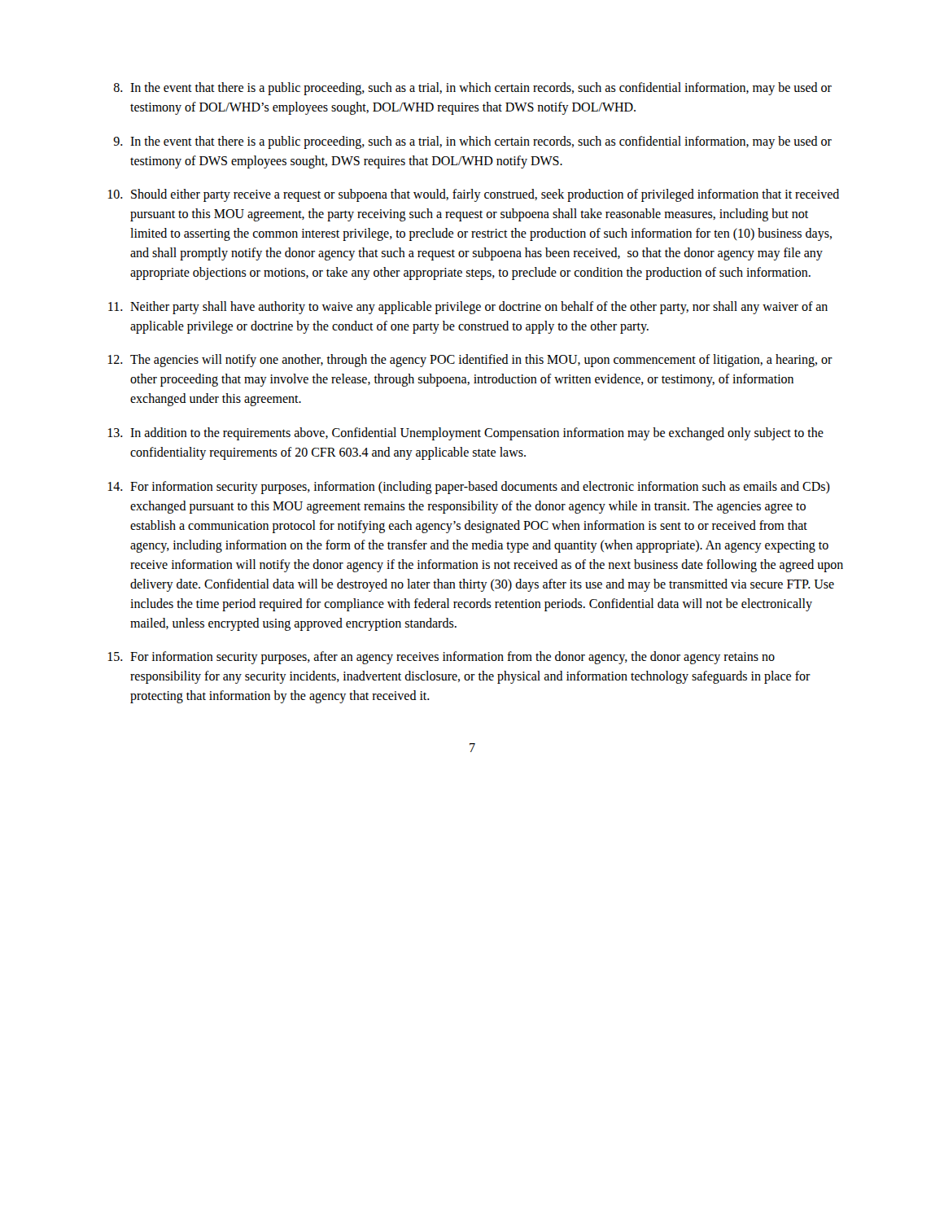In the event that there is a public proceeding, such as a trial, in which certain records, such as confidential information, may be used or testimony of DOL/WHD’s employees sought, DOL/WHD requires that DWS notify DOL/WHD.
In the event that there is a public proceeding, such as a trial, in which certain records, such as confidential information, may be used or testimony of DWS employees sought, DWS requires that DOL/WHD notify DWS.
Should either party receive a request or subpoena that would, fairly construed, seek production of privileged information that it received pursuant to this MOU agreement, the party receiving such a request or subpoena shall take reasonable measures, including but not limited to asserting the common interest privilege, to preclude or restrict the production of such information for ten (10) business days, and shall promptly notify the donor agency that such a request or subpoena has been received, so that the donor agency may file any appropriate objections or motions, or take any other appropriate steps, to preclude or condition the production of such information.
Neither party shall have authority to waive any applicable privilege or doctrine on behalf of the other party, nor shall any waiver of an applicable privilege or doctrine by the conduct of one party be construed to apply to the other party.
The agencies will notify one another, through the agency POC identified in this MOU, upon commencement of litigation, a hearing, or other proceeding that may involve the release, through subpoena, introduction of written evidence, or testimony, of information exchanged under this agreement.
In addition to the requirements above, Confidential Unemployment Compensation information may be exchanged only subject to the confidentiality requirements of 20 CFR 603.4 and any applicable state laws.
For information security purposes, information (including paper-based documents and electronic information such as emails and CDs) exchanged pursuant to this MOU agreement remains the responsibility of the donor agency while in transit. The agencies agree to establish a communication protocol for notifying each agency’s designated POC when information is sent to or received from that agency, including information on the form of the transfer and the media type and quantity (when appropriate). An agency expecting to receive information will notify the donor agency if the information is not received as of the next business date following the agreed upon delivery date. Confidential data will be destroyed no later than thirty (30) days after its use and may be transmitted via secure FTP. Use includes the time period required for compliance with federal records retention periods. Confidential data will not be electronically mailed, unless encrypted using approved encryption standards.
For information security purposes, after an agency receives information from the donor agency, the donor agency retains no responsibility for any security incidents, inadvertent disclosure, or the physical and information technology safeguards in place for protecting that information by the agency that received it.
7